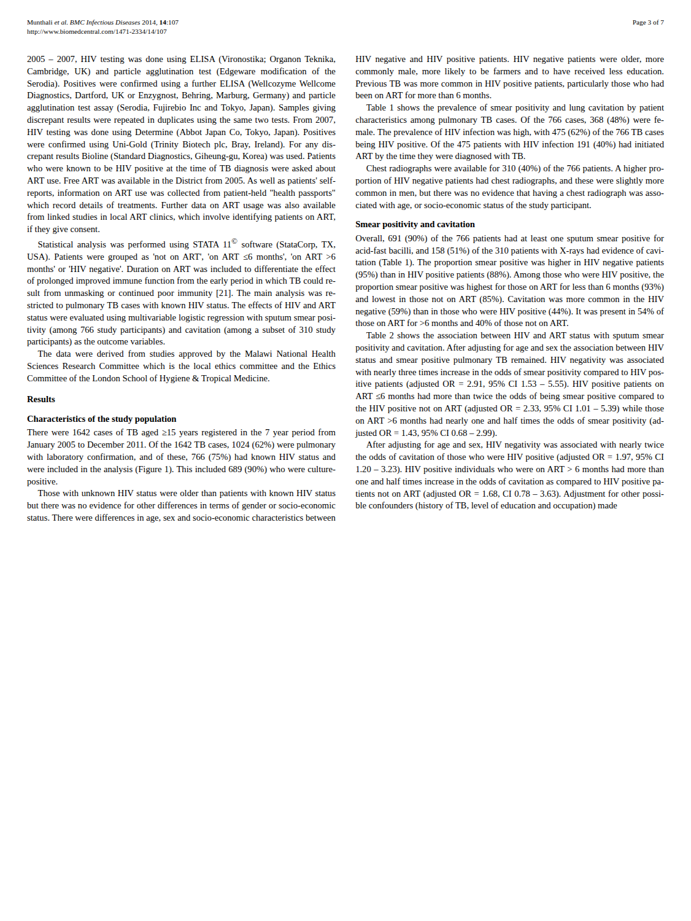Munthali et al. BMC Infectious Diseases 2014, 14:107
http://www.biomedcentral.com/1471-2334/14/107
Page 3 of 7
2005 – 2007, HIV testing was done using ELISA (Vironostika; Organon Teknika, Cambridge, UK) and particle agglutination test (Edgeware modification of the Serodia). Positives were confirmed using a further ELISA (Wellcozyme Wellcome Diagnostics, Dartford, UK or Enzygnost, Behring, Marburg, Germany) and particle agglutination test assay (Serodia, Fujirebio Inc and Tokyo, Japan). Samples giving discrepant results were repeated in duplicates using the same two tests. From 2007, HIV testing was done using Determine (Abbot Japan Co, Tokyo, Japan). Positives were confirmed using Uni-Gold (Trinity Biotech plc, Bray, Ireland). For any discrepant results Bioline (Standard Diagnostics, Giheung-gu, Korea) was used. Patients who were known to be HIV positive at the time of TB diagnosis were asked about ART use. Free ART was available in the District from 2005. As well as patients' self-reports, information on ART use was collected from patient-held "health passports" which record details of treatments. Further data on ART usage was also available from linked studies in local ART clinics, which involve identifying patients on ART, if they give consent.
Statistical analysis was performed using STATA 11© software (StataCorp, TX, USA). Patients were grouped as 'not on ART', 'on ART ≤6 months', 'on ART >6 months' or 'HIV negative'. Duration on ART was included to differentiate the effect of prolonged improved immune function from the early period in which TB could result from unmasking or continued poor immunity [21]. The main analysis was restricted to pulmonary TB cases with known HIV status. The effects of HIV and ART status were evaluated using multivariable logistic regression with sputum smear positivity (among 766 study participants) and cavitation (among a subset of 310 study participants) as the outcome variables.
The data were derived from studies approved by the Malawi National Health Sciences Research Committee which is the local ethics committee and the Ethics Committee of the London School of Hygiene & Tropical Medicine.
Results
Characteristics of the study population
There were 1642 cases of TB aged ≥15 years registered in the 7 year period from January 2005 to December 2011. Of the 1642 TB cases, 1024 (62%) were pulmonary with laboratory confirmation, and of these, 766 (75%) had known HIV status and were included in the analysis (Figure 1). This included 689 (90%) who were culture-positive.
Those with unknown HIV status were older than patients with known HIV status but there was no evidence for other differences in terms of gender or socio-economic status. There were differences in age, sex and socio-economic characteristics between HIV negative and HIV positive patients. HIV negative patients were older, more commonly male, more likely to be farmers and to have received less education. Previous TB was more common in HIV positive patients, particularly those who had been on ART for more than 6 months.
Table 1 shows the prevalence of smear positivity and lung cavitation by patient characteristics among pulmonary TB cases. Of the 766 cases, 368 (48%) were female. The prevalence of HIV infection was high, with 475 (62%) of the 766 TB cases being HIV positive. Of the 475 patients with HIV infection 191 (40%) had initiated ART by the time they were diagnosed with TB.
Chest radiographs were available for 310 (40%) of the 766 patients. A higher proportion of HIV negative patients had chest radiographs, and these were slightly more common in men, but there was no evidence that having a chest radiograph was associated with age, or socio-economic status of the study participant.
Smear positivity and cavitation
Overall, 691 (90%) of the 766 patients had at least one sputum smear positive for acid-fast bacilli, and 158 (51%) of the 310 patients with X-rays had evidence of cavitation (Table 1). The proportion smear positive was higher in HIV negative patients (95%) than in HIV positive patients (88%). Among those who were HIV positive, the proportion smear positive was highest for those on ART for less than 6 months (93%) and lowest in those not on ART (85%). Cavitation was more common in the HIV negative (59%) than in those who were HIV positive (44%). It was present in 54% of those on ART for >6 months and 40% of those not on ART.
Table 2 shows the association between HIV and ART status with sputum smear positivity and cavitation. After adjusting for age and sex the association between HIV status and smear positive pulmonary TB remained. HIV negativity was associated with nearly three times increase in the odds of smear positivity compared to HIV positive patients (adjusted OR = 2.91, 95% CI 1.53 – 5.55). HIV positive patients on ART ≤6 months had more than twice the odds of being smear positive compared to the HIV positive not on ART (adjusted OR = 2.33, 95% CI 1.01 – 5.39) while those on ART >6 months had nearly one and half times the odds of smear positivity (adjusted OR = 1.43, 95% CI 0.68 – 2.99).
After adjusting for age and sex, HIV negativity was associated with nearly twice the odds of cavitation of those who were HIV positive (adjusted OR = 1.97, 95% CI 1.20 – 3.23). HIV positive individuals who were on ART > 6 months had more than one and half times increase in the odds of cavitation as compared to HIV positive patients not on ART (adjusted OR = 1.68, CI 0.78 – 3.63). Adjustment for other possible confounders (history of TB, level of education and occupation) made